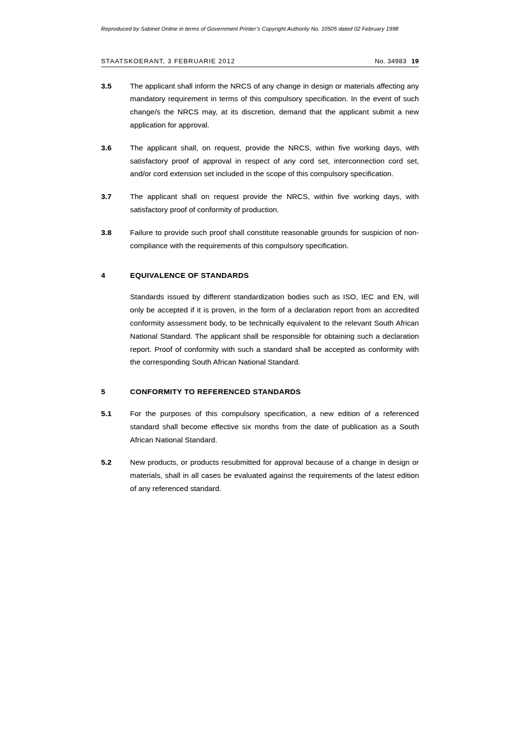Reproduced by Sabinet Online in terms of Government Printer’s Copyright Authority No. 10505 dated 02 February 1998
STAATSKOERANT, 3 FEBRUARIE 2012 No. 3498319
3.5
The applicant shall inform the NRCS of any change in design or materials affecting any mandatory requirement in terms of this compulsory specification. In the event of such change/s the NRCS may, at its discretion, demand that the applicant submit a new application for approval.
3.6
The applicant shall, on request, provide the NRCS, within five working days, with satisfactory proof of approval in respect of any cord set, interconnection cord set, and/or cord extension set included in the scope of this compulsory specification.
3.7
The applicant shall on request provide the NRCS, within five working days, with satisfactory proof of conformity of production.
3.8
Failure to provide such proof shall constitute reasonable grounds for suspicion of non-compliance with the requirements of this compulsory specification.
4
EQUIVALENCE OF STANDARDS
Standards issued by different standardization bodies such as ISO, IEC and EN, will only be accepted if it is proven, in the form of a declaration report from an accredited conformity assessment body, to be technically equivalent to the relevant South African National Standard. The applicant shall be responsible for obtaining such a declaration report. Proof of conformity with such a standard shall be accepted as conformity with the corresponding South African National Standard.
5
CONFORMITY TO REFERENCED STANDARDS
5.1
For the purposes of this compulsory specification, a new edition of a referenced standard shall become effective six months from the date of publication as a South African National Standard.
5.2
New products, or products resubmitted for approval because of a change in design or materials, shall in all cases be evaluated against the requirements of the latest edition of any referenced standard.